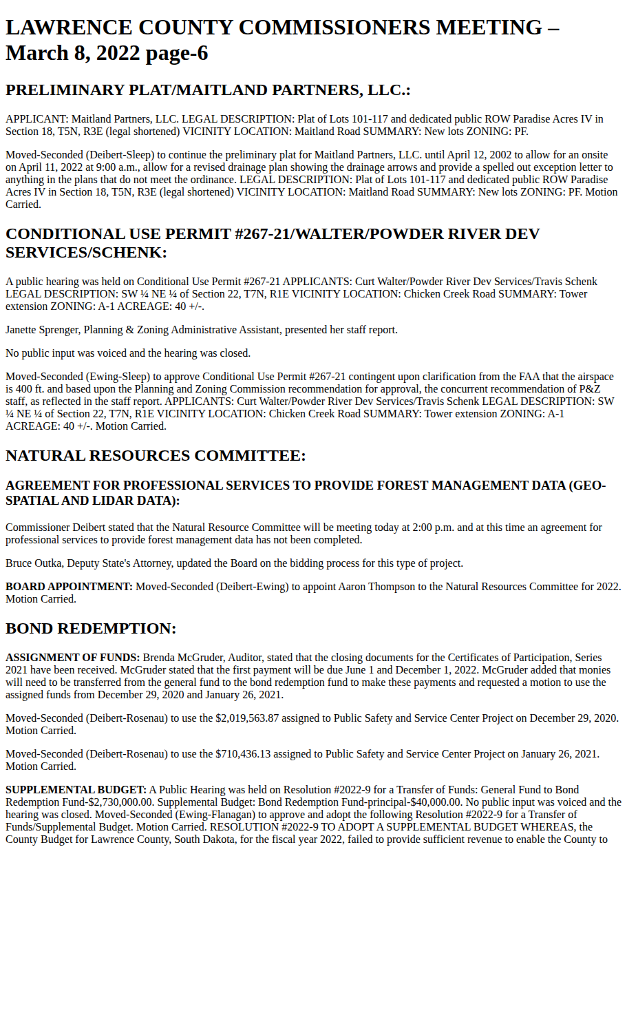LAWRENCE COUNTY COMMISSIONERS MEETING – March 8, 2022 page-6
PRELIMINARY PLAT/MAITLAND PARTNERS, LLC.:
APPLICANT: Maitland Partners, LLC. LEGAL DESCRIPTION: Plat of Lots 101-117 and dedicated public ROW Paradise Acres IV in Section 18, T5N, R3E (legal shortened) VICINITY LOCATION: Maitland Road SUMMARY: New lots ZONING: PF.
Moved-Seconded (Deibert-Sleep) to continue the preliminary plat for Maitland Partners, LLC. until April 12, 2002 to allow for an onsite on April 11, 2022 at 9:00 a.m., allow for a revised drainage plan showing the drainage arrows and provide a spelled out exception letter to anything in the plans that do not meet the ordinance. LEGAL DESCRIPTION: Plat of Lots 101-117 and dedicated public ROW Paradise Acres IV in Section 18, T5N, R3E (legal shortened) VICINITY LOCATION: Maitland Road SUMMARY: New lots ZONING: PF. Motion Carried.
CONDITIONAL USE PERMIT #267-21/WALTER/POWDER RIVER DEV SERVICES/SCHENK:
A public hearing was held on Conditional Use Permit #267-21 APPLICANTS: Curt Walter/Powder River Dev Services/Travis Schenk LEGAL DESCRIPTION: SW ¼ NE ¼ of Section 22, T7N, R1E VICINITY LOCATION: Chicken Creek Road SUMMARY: Tower extension ZONING: A-1 ACREAGE: 40 +/-.
Janette Sprenger, Planning & Zoning Administrative Assistant, presented her staff report.
No public input was voiced and the hearing was closed.
Moved-Seconded (Ewing-Sleep) to approve Conditional Use Permit #267-21 contingent upon clarification from the FAA that the airspace is 400 ft. and based upon the Planning and Zoning Commission recommendation for approval, the concurrent recommendation of P&Z staff, as reflected in the staff report. APPLICANTS: Curt Walter/Powder River Dev Services/Travis Schenk LEGAL DESCRIPTION: SW ¼ NE ¼ of Section 22, T7N, R1E VICINITY LOCATION: Chicken Creek Road SUMMARY: Tower extension ZONING: A-1 ACREAGE: 40 +/-. Motion Carried.
NATURAL RESOURCES COMMITTEE:
AGREEMENT FOR PROFESSIONAL SERVICES TO PROVIDE FOREST MANAGEMENT DATA (GEO-SPATIAL AND LIDAR DATA):
Commissioner Deibert stated that the Natural Resource Committee will be meeting today at 2:00 p.m. and at this time an agreement for professional services to provide forest management data has not been completed.
Bruce Outka, Deputy State's Attorney, updated the Board on the bidding process for this type of project.
BOARD APPOINTMENT: Moved-Seconded (Deibert-Ewing) to appoint Aaron Thompson to the Natural Resources Committee for 2022. Motion Carried.
BOND REDEMPTION:
ASSIGNMENT OF FUNDS: Brenda McGruder, Auditor, stated that the closing documents for the Certificates of Participation, Series 2021 have been received. McGruder stated that the first payment will be due June 1 and December 1, 2022. McGruder added that monies will need to be transferred from the general fund to the bond redemption fund to make these payments and requested a motion to use the assigned funds from December 29, 2020 and January 26, 2021.
Moved-Seconded (Deibert-Rosenau) to use the $2,019,563.87 assigned to Public Safety and Service Center Project on December 29, 2020. Motion Carried.
Moved-Seconded (Deibert-Rosenau) to use the $710,436.13 assigned to Public Safety and Service Center Project on January 26, 2021. Motion Carried.
SUPPLEMENTAL BUDGET: A Public Hearing was held on Resolution #2022-9 for a Transfer of Funds: General Fund to Bond Redemption Fund-$2,730,000.00. Supplemental Budget: Bond Redemption Fund-principal-$40,000.00. No public input was voiced and the hearing was closed. Moved-Seconded (Ewing-Flanagan) to approve and adopt the following Resolution #2022-9 for a Transfer of Funds/Supplemental Budget. Motion Carried. RESOLUTION #2022-9 TO ADOPT A SUPPLEMENTAL BUDGET WHEREAS, the County Budget for Lawrence County, South Dakota, for the fiscal year 2022, failed to provide sufficient revenue to enable the County to